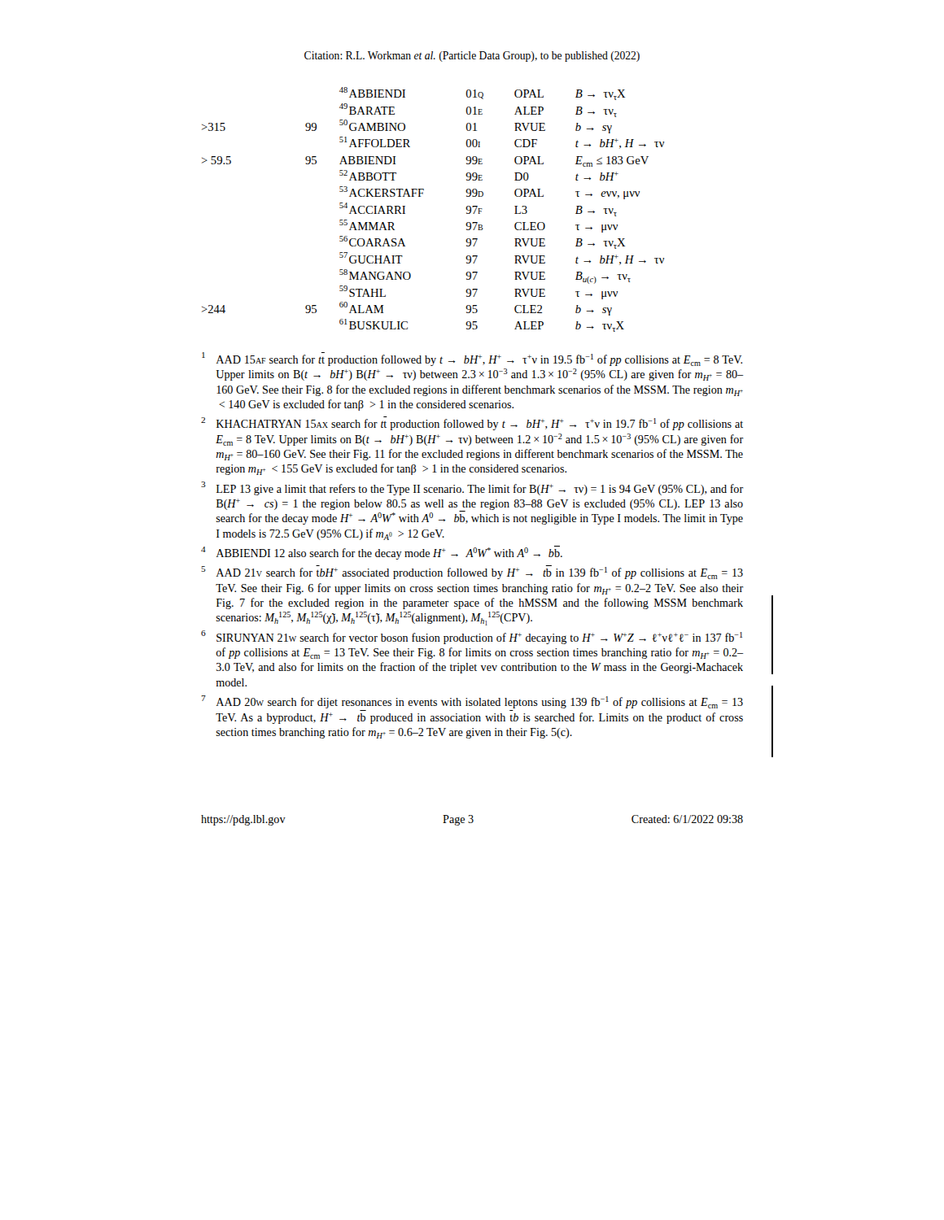Citation: R.L. Workman et al. (Particle Data Group), to be published (2022)
| | | 48 ABBIENDI | 01 q | OPAL | B → τν τ X |
| | | 49 BARATE | 01 e | ALEP | B → τν τ |
| >315 | 99 | 50 GAMBINO | 01 | RVUE | b → s γ |
| | | 51 AFFOLDER | 00 i | CDF | t → bH + , H → τν |
| > 59.5 | 95 | ABBIENDI | 99 e | OPAL | E cm ≤ 183 GeV |
| | | 52 ABBOTT | 99 e | D0 | t → bH + |
| | | 53 ACKERSTAFF | 99 d | OPAL | τ → e νν, μνν |
| | | 54 ACCIARRI | 97 f | L3 | B → τν τ |
| | | 55 AMMAR | 97 b | CLEO | τ → μνν |
| | | 56 COARASA | 97 | RVUE | B → τν τ X |
| | | 57 GUCHAIT | 97 | RVUE | t → bH + , H → τν |
| | | 58 MANGANO | 97 | RVUE | B u ( c ) → τν τ |
| | | 59 STAHL | 97 | RVUE | τ → μνν |
| >244 | 95 | 60 ALAM | 95 | CLE2 | b → s γ |
| | | 61 BUSKULIC | 95 | ALEP | b → τν τ X |
1
AAD 15af search for tt production followed by t → bH+, H+ → τ+ν in 19.5 fb−1 of pp collisions at Ecm = 8 TeV. Upper limits on B(t → bH+) B(H+ → τν) between 2.3 × 10−3 and 1.3 × 10−2 (95% CL) are given for mH+ = 80–160 GeV. See their Fig. 8 for the excluded regions in different benchmark scenarios of the MSSM. The region mH+ < 140 GeV is excluded for tanβ > 1 in the considered scenarios.
2
KHACHATRYAN 15ax search for tt production followed by t → bH+, H+ → τ+ν in 19.7 fb−1 of pp collisions at Ecm = 8 TeV. Upper limits on B(t → bH+) B(H+ → τν) between 1.2 × 10−2 and 1.5 × 10−3 (95% CL) are given for mH+ = 80–160 GeV. See their Fig. 11 for the excluded regions in different benchmark scenarios of the MSSM. The region mH+ < 155 GeV is excluded for tanβ > 1 in the considered scenarios.
3
LEP 13 give a limit that refers to the Type II scenario. The limit for B(H+ → τν) = 1 is 94 GeV (95% CL), and for B(H+ → cs) = 1 the region below 80.5 as well as the region 83–88 GeV is excluded (95% CL). LEP 13 also search for the decay mode H+ → A0W* with A0 → bb, which is not negligible in Type I models. The limit in Type I models is 72.5 GeV (95% CL) if mA0 > 12 GeV.
4
ABBIENDI 12 also search for the decay mode H+ → A0W* with A0 → bb.
5
AAD 21v search for tbH+ associated production followed by H+ → tb in 139 fb−1 of pp collisions at Ecm = 13 TeV. See their Fig. 6 for upper limits on cross section times branching ratio for mH+ = 0.2–2 TeV. See also their Fig. 7 for the excluded region in the parameter space of the hMSSM and the following MSSM benchmark scenarios: Mh125, Mh125(χ̃), Mh125(τ̃), Mh125(alignment), Mh1125(CPV).
6
SIRUNYAN 21w search for vector boson fusion production of H+ decaying to H+ → W+Z → ℓ+νℓ+ℓ− in 137 fb−1 of pp collisions at Ecm = 13 TeV. See their Fig. 8 for limits on cross section times branching ratio for mH+ = 0.2–3.0 TeV, and also for limits on the fraction of the triplet vev contribution to the W mass in the Georgi-Machacek model.
7
AAD 20w search for dijet resonances in events with isolated leptons using 139 fb−1 of pp collisions at Ecm = 13 TeV. As a byproduct, H+ → tb produced in association with tb is searched for. Limits on the product of cross section times branching ratio for mH+ = 0.6–2 TeV are given in their Fig. 5(c).
https://pdg.lbl.gov Page 3 Created: 6/1/2022 09:38